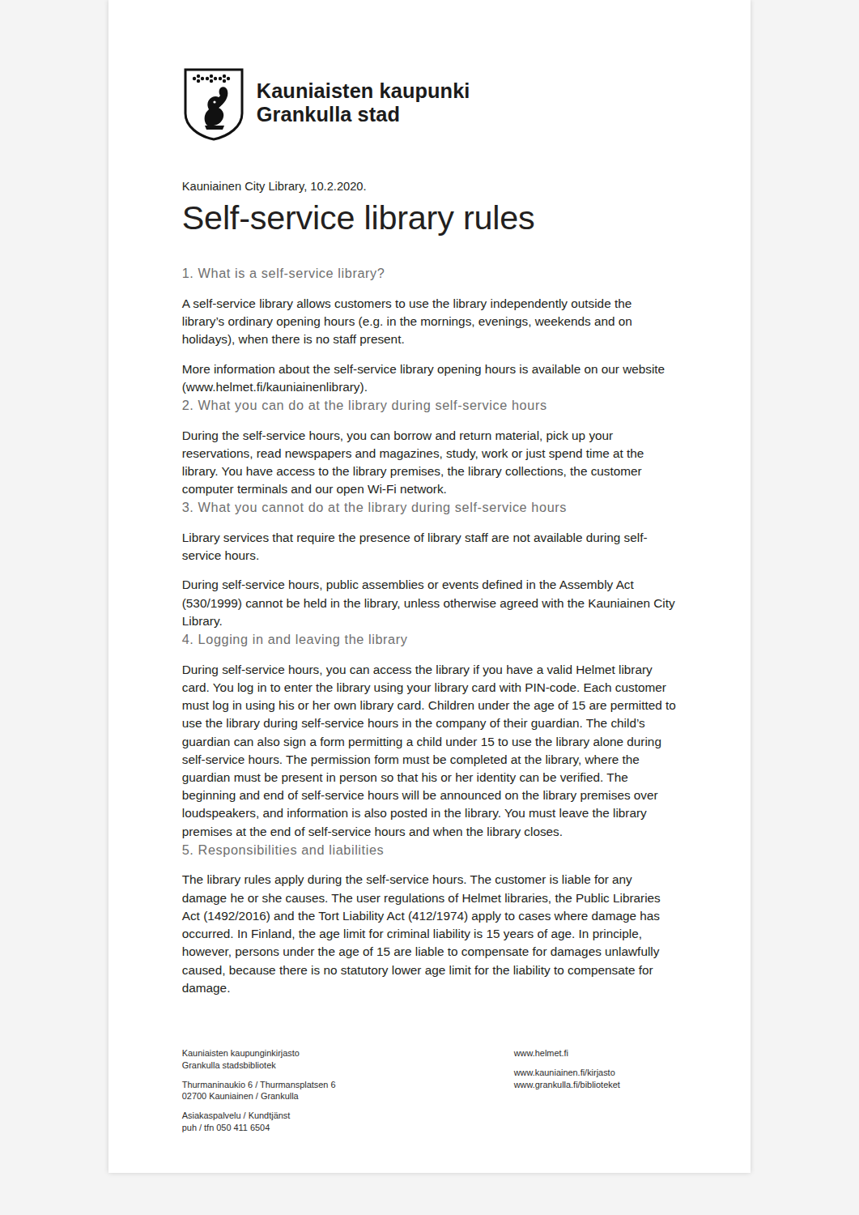Kauniaisten kaupunki
Grankulla stad
Kauniainen City Library, 10.2.2020.
Self-service library rules
1. What is a self-service library?
A self-service library allows customers to use the library independently outside the library’s ordinary opening hours (e.g. in the mornings, evenings, weekends and on holidays), when there is no staff present.
More information about the self-service library opening hours is available on our website (www.helmet.fi/kauniainenlibrary).
2. What you can do at the library during self-service hours
During the self-service hours, you can borrow and return material, pick up your reservations, read newspapers and magazines, study, work or just spend time at the library. You have access to the library premises, the library collections, the customer computer terminals and our open Wi-Fi network.
3. What you cannot do at the library during self-service hours
Library services that require the presence of library staff are not available during self-service hours.
During self-service hours, public assemblies or events defined in the Assembly Act (530/1999) cannot be held in the library, unless otherwise agreed with the Kauniainen City Library.
4. Logging in and leaving the library
During self-service hours, you can access the library if you have a valid Helmet library card. You log in to enter the library using your library card with PIN-code. Each customer must log in using his or her own library card. Children under the age of 15 are permitted to use the library during self-service hours in the company of their guardian. The child’s guardian can also sign a form permitting a child under 15 to use the library alone during self-service hours. The permission form must be completed at the library, where the guardian must be present in person so that his or her identity can be verified. The beginning and end of self-service hours will be announced on the library premises over loudspeakers, and information is also posted in the library. You must leave the library premises at the end of self-service hours and when the library closes.
5. Responsibilities and liabilities
The library rules apply during the self-service hours. The customer is liable for any damage he or she causes. The user regulations of Helmet libraries, the Public Libraries Act (1492/2016) and the Tort Liability Act (412/1974) apply to cases where damage has occurred. In Finland, the age limit for criminal liability is 15 years of age. In principle, however, persons under the age of 15 are liable to compensate for damages unlawfully caused, because there is no statutory lower age limit for the liability to compensate for damage.
Kauniaisten kaupunginkirjasto
Grankulla stadsbibliotek
Thurmaninaukio 6 / Thurmansplatsen 6
02700 Kauniainen / Grankulla
Asiakaspalvelu / Kundtjänst
puh / tfn 050 411 6504
www.helmet.fi
www.kauniainen.fi/kirjasto
www.grankulla.fi/biblioteket